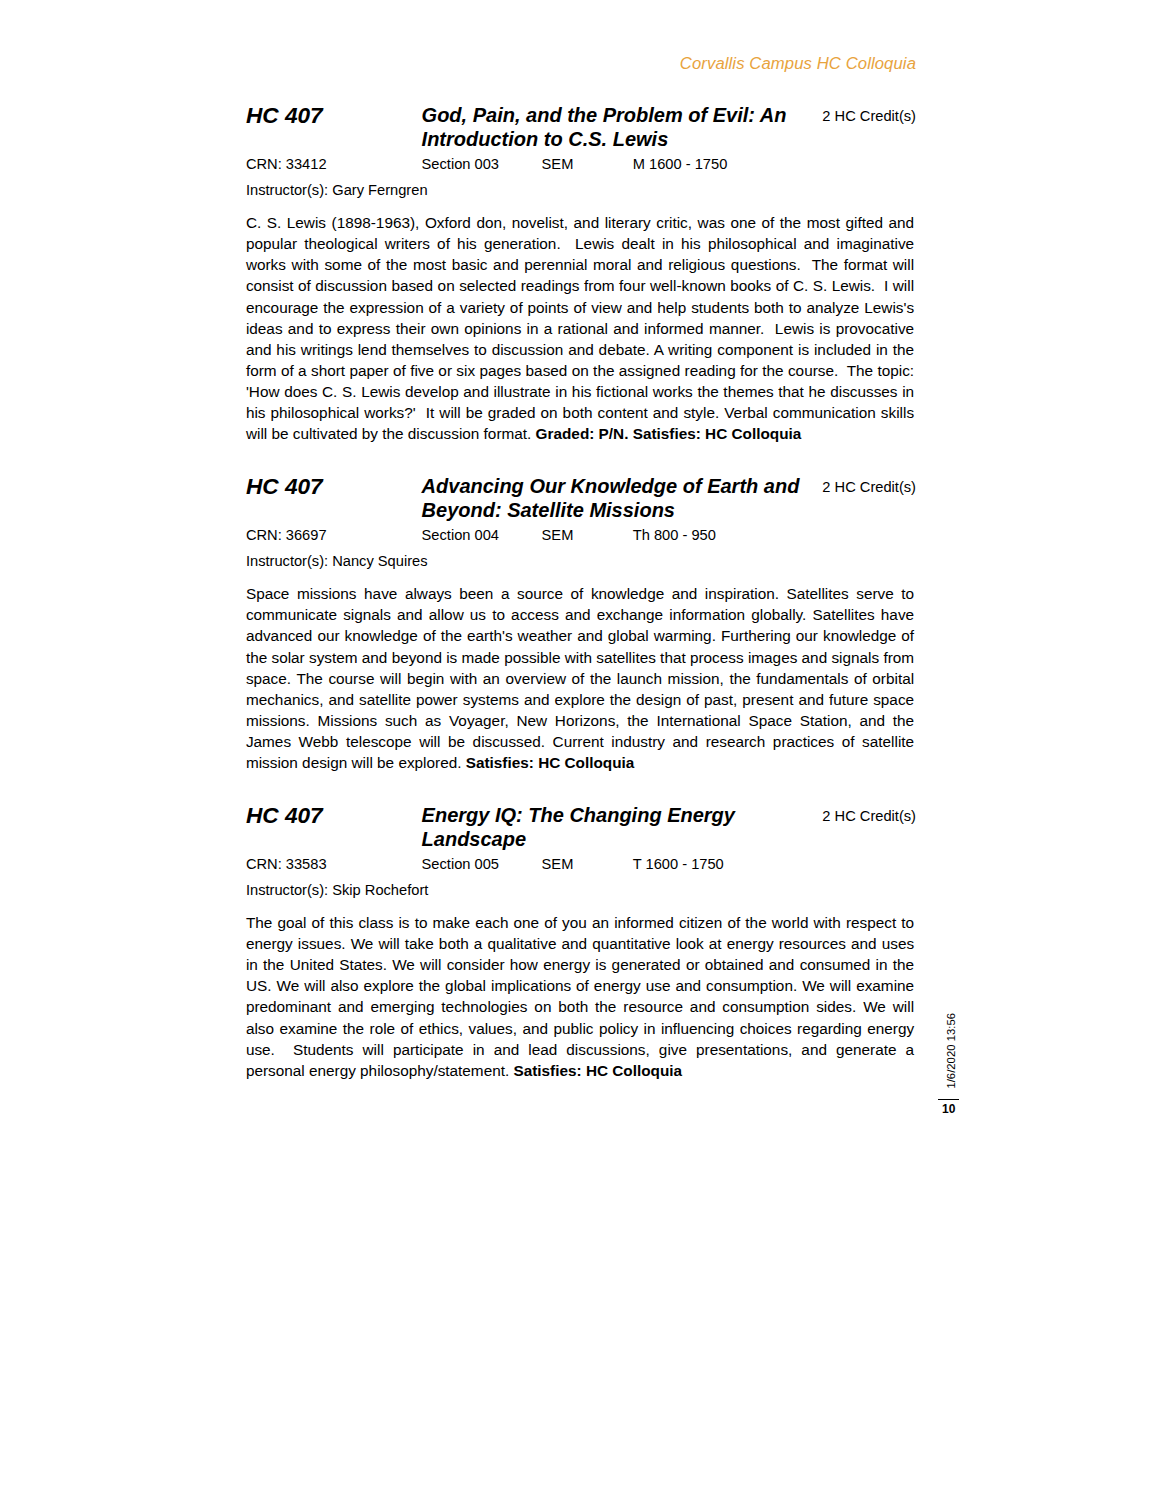Corvallis Campus HC Colloquia
HC 407
God, Pain, and the Problem of Evil: An Introduction to C.S. Lewis
2 HC Credit(s)
CRN: 33412
Section 003
SEM
M 1600 - 1750
Instructor(s): Gary Ferngren
C. S. Lewis (1898-1963), Oxford don, novelist, and literary critic, was one of the most gifted and popular theological writers of his generation. Lewis dealt in his philosophical and imaginative works with some of the most basic and perennial moral and religious questions. The format will consist of discussion based on selected readings from four well-known books of C. S. Lewis. I will encourage the expression of a variety of points of view and help students both to analyze Lewis's ideas and to express their own opinions in a rational and informed manner. Lewis is provocative and his writings lend themselves to discussion and debate. A writing component is included in the form of a short paper of five or six pages based on the assigned reading for the course. The topic: 'How does C. S. Lewis develop and illustrate in his fictional works the themes that he discusses in his philosophical works?' It will be graded on both content and style. Verbal communication skills will be cultivated by the discussion format. Graded: P/N. Satisfies: HC Colloquia
HC 407
Advancing Our Knowledge of Earth and Beyond: Satellite Missions
2 HC Credit(s)
CRN: 36697
Section 004
SEM
Th 800 - 950
Instructor(s): Nancy Squires
Space missions have always been a source of knowledge and inspiration. Satellites serve to communicate signals and allow us to access and exchange information globally. Satellites have advanced our knowledge of the earth's weather and global warming. Furthering our knowledge of the solar system and beyond is made possible with satellites that process images and signals from space. The course will begin with an overview of the launch mission, the fundamentals of orbital mechanics, and satellite power systems and explore the design of past, present and future space missions. Missions such as Voyager, New Horizons, the International Space Station, and the James Webb telescope will be discussed. Current industry and research practices of satellite mission design will be explored. Satisfies: HC Colloquia
HC 407
Energy IQ: The Changing Energy Landscape
2 HC Credit(s)
CRN: 33583
Section 005
SEM
T 1600 - 1750
Instructor(s): Skip Rochefort
The goal of this class is to make each one of you an informed citizen of the world with respect to energy issues. We will take both a qualitative and quantitative look at energy resources and uses in the United States. We will consider how energy is generated or obtained and consumed in the US. We will also explore the global implications of energy use and consumption. We will examine predominant and emerging technologies on both the resource and consumption sides. We will also examine the role of ethics, values, and public policy in influencing choices regarding energy use. Students will participate in and lead discussions, give presentations, and generate a personal energy philosophy/statement. Satisfies: HC Colloquia
1/6/2020 13:56
10